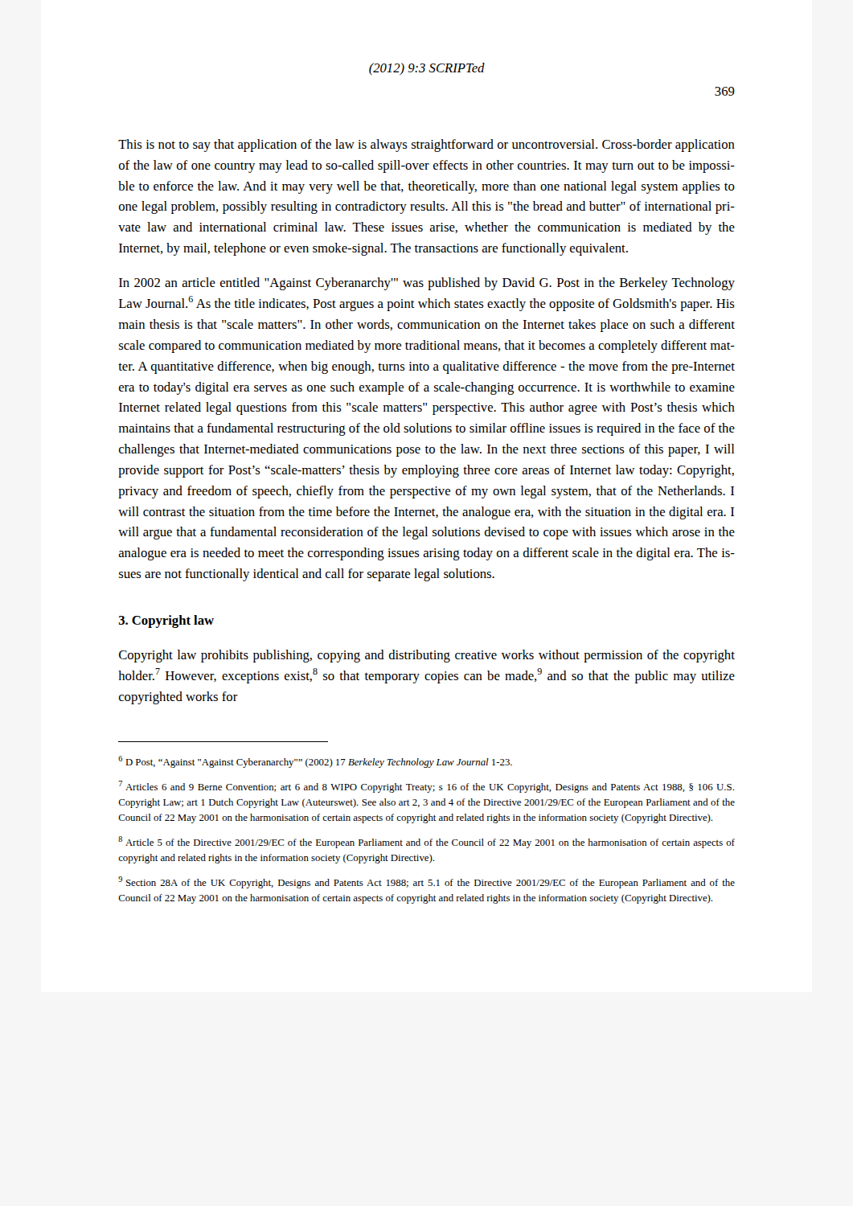(2012) 9:3 SCRIPTed
369
This is not to say that application of the law is always straightforward or uncontroversial. Cross-border application of the law of one country may lead to so-called spill-over effects in other countries. It may turn out to be impossible to enforce the law. And it may very well be that, theoretically, more than one national legal system applies to one legal problem, possibly resulting in contradictory results. All this is "the bread and butter" of international private law and international criminal law. These issues arise, whether the communication is mediated by the Internet, by mail, telephone or even smoke-signal. The transactions are functionally equivalent.
In 2002 an article entitled "Against Cyberanarchy'" was published by David G. Post in the Berkeley Technology Law Journal.6 As the title indicates, Post argues a point which states exactly the opposite of Goldsmith's paper. His main thesis is that "scale matters". In other words, communication on the Internet takes place on such a different scale compared to communication mediated by more traditional means, that it becomes a completely different matter. A quantitative difference, when big enough, turns into a qualitative difference - the move from the pre-Internet era to today's digital era serves as one such example of a scale-changing occurrence. It is worthwhile to examine Internet related legal questions from this "scale matters" perspective. This author agree with Post’s thesis which maintains that a fundamental restructuring of the old solutions to similar offline issues is required in the face of the challenges that Internet-mediated communications pose to the law. In the next three sections of this paper, I will provide support for Post’s “scale-matters’ thesis by employing three core areas of Internet law today: Copyright, privacy and freedom of speech, chiefly from the perspective of my own legal system, that of the Netherlands. I will contrast the situation from the time before the Internet, the analogue era, with the situation in the digital era. I will argue that a fundamental reconsideration of the legal solutions devised to cope with issues which arose in the analogue era is needed to meet the corresponding issues arising today on a different scale in the digital era. The issues are not functionally identical and call for separate legal solutions.
3. Copyright law
Copyright law prohibits publishing, copying and distributing creative works without permission of the copyright holder.7 However, exceptions exist,8 so that temporary copies can be made,9 and so that the public may utilize copyrighted works for
6 D Post, “Against "Against Cyberanarchy"” (2002) 17 Berkeley Technology Law Journal 1-23.
7 Articles 6 and 9 Berne Convention; art 6 and 8 WIPO Copyright Treaty; s 16 of the UK Copyright, Designs and Patents Act 1988, § 106 U.S. Copyright Law; art 1 Dutch Copyright Law (Auteurswet). See also art 2, 3 and 4 of the Directive 2001/29/EC of the European Parliament and of the Council of 22 May 2001 on the harmonisation of certain aspects of copyright and related rights in the information society (Copyright Directive).
8 Article 5 of the Directive 2001/29/EC of the European Parliament and of the Council of 22 May 2001 on the harmonisation of certain aspects of copyright and related rights in the information society (Copyright Directive).
9 Section 28A of the UK Copyright, Designs and Patents Act 1988; art 5.1 of the Directive 2001/29/EC of the European Parliament and of the Council of 22 May 2001 on the harmonisation of certain aspects of copyright and related rights in the information society (Copyright Directive).